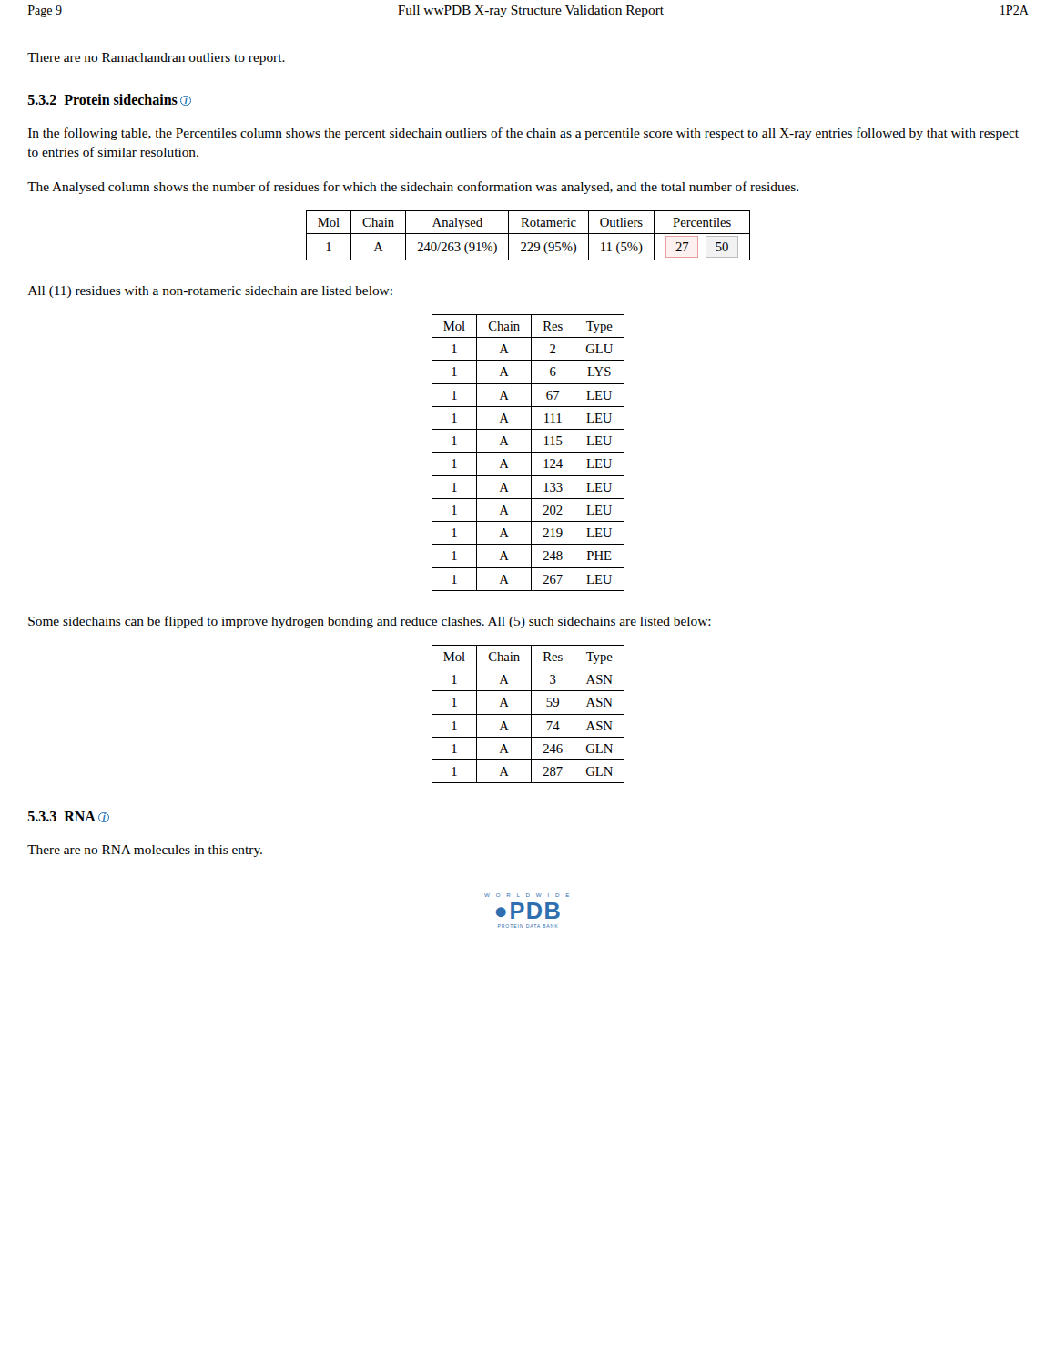Page 9
Full wwPDB X-ray Structure Validation Report
1P2A
There are no Ramachandran outliers to report.
5.3.2 Protein sidechainsi
In the following table, the Percentiles column shows the percent sidechain outliers of the chain as a percentile score with respect to all X-ray entries followed by that with respect to entries of similar resolution.
The Analysed column shows the number of residues for which the sidechain conformation was analysed, and the total number of residues.
| Mol | Chain | Analysed | Rotameric | Outliers | Percentiles |
| --- | --- | --- | --- | --- | --- |
| 1 | A | 240/263 (91%) | 229 (95%) | 11 (5%) | 27 50 |
All (11) residues with a non-rotameric sidechain are listed below:
| Mol | Chain | Res | Type |
| --- | --- | --- | --- |
| 1 | A | 2 | GLU |
| 1 | A | 6 | LYS |
| 1 | A | 67 | LEU |
| 1 | A | 111 | LEU |
| 1 | A | 115 | LEU |
| 1 | A | 124 | LEU |
| 1 | A | 133 | LEU |
| 1 | A | 202 | LEU |
| 1 | A | 219 | LEU |
| 1 | A | 248 | PHE |
| 1 | A | 267 | LEU |
Some sidechains can be flipped to improve hydrogen bonding and reduce clashes. All (5) such sidechains are listed below:
| Mol | Chain | Res | Type |
| --- | --- | --- | --- |
| 1 | A | 3 | ASN |
| 1 | A | 59 | ASN |
| 1 | A | 74 | ASN |
| 1 | A | 246 | GLN |
| 1 | A | 287 | GLN |
5.3.3 RNAi
There are no RNA molecules in this entry.
W O R L D W I D E ●PDB PROTEIN DATA BANK